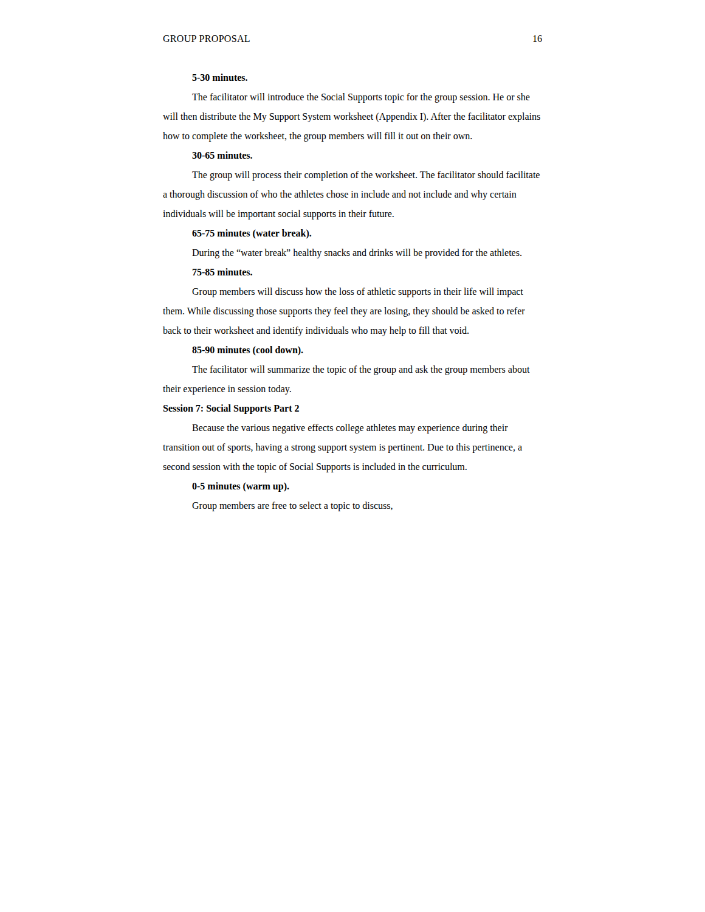Group Proposal 16
5-30 minutes.
The facilitator will introduce the Social Supports topic for the group session. He or she will then distribute the My Support System worksheet (Appendix I). After the facilitator explains how to complete the worksheet, the group members will fill it out on their own.
30-65 minutes.
The group will process their completion of the worksheet. The facilitator should facilitate a thorough discussion of who the athletes chose in include and not include and why certain individuals will be important social supports in their future.
65-75 minutes (water break).
During the “water break” healthy snacks and drinks will be provided for the athletes.
75-85 minutes.
Group members will discuss how the loss of athletic supports in their life will impact them. While discussing those supports they feel they are losing, they should be asked to refer back to their worksheet and identify individuals who may help to fill that void.
85-90 minutes (cool down).
The facilitator will summarize the topic of the group and ask the group members about their experience in session today.
Session 7: Social Supports Part 2
Because the various negative effects college athletes may experience during their transition out of sports, having a strong support system is pertinent. Due to this pertinence, a second session with the topic of Social Supports is included in the curriculum.
0-5 minutes (warm up).
Group members are free to select a topic to discuss,